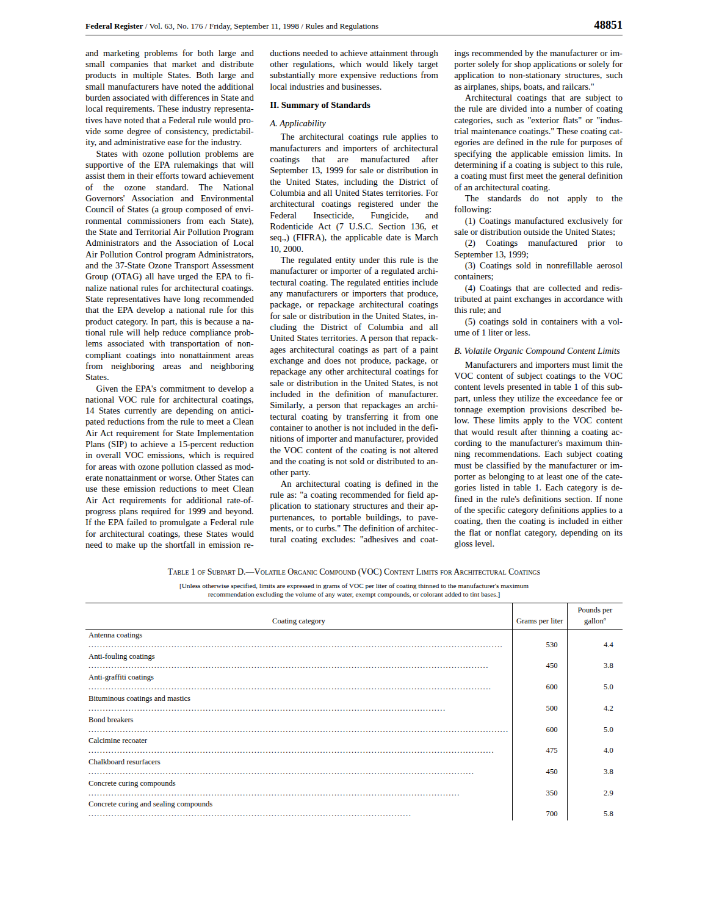Federal Register / Vol. 63, No. 176 / Friday, September 11, 1998 / Rules and Regulations
48851
and marketing problems for both large and small companies that market and distribute products in multiple States. Both large and small manufacturers have noted the additional burden associated with differences in State and local requirements. These industry representatives have noted that a Federal rule would provide some degree of consistency, predictability, and administrative ease for the industry.
States with ozone pollution problems are supportive of the EPA rulemakings that will assist them in their efforts toward achievement of the ozone standard. The National Governors' Association and Environmental Council of States (a group composed of environmental commissioners from each State), the State and Territorial Air Pollution Program Administrators and the Association of Local Air Pollution Control program Administrators, and the 37-State Ozone Transport Assessment Group (OTAG) all have urged the EPA to finalize national rules for architectural coatings. State representatives have long recommended that the EPA develop a national rule for this product category. In part, this is because a national rule will help reduce compliance problems associated with transportation of noncompliant coatings into nonattainment areas from neighboring areas and neighboring States.
Given the EPA's commitment to develop a national VOC rule for architectural coatings, 14 States currently are depending on anticipated reductions from the rule to meet a Clean Air Act requirement for State Implementation Plans (SIP) to achieve a 15-percent reduction in overall VOC emissions, which is required for areas with ozone pollution classed as moderate nonattainment or worse. Other States can use these emission reductions to meet Clean Air Act requirements for additional rate-of-progress plans required for 1999 and beyond. If the EPA failed to promulgate a Federal rule for architectural coatings, these States would need to make up the shortfall in emission reductions needed to achieve attainment through other regulations, which would likely target substantially more expensive reductions from local industries and businesses.
II. Summary of Standards
A. Applicability
The architectural coatings rule applies to manufacturers and importers of architectural coatings that are manufactured after September 13, 1999 for sale or distribution in the United States, including the District of Columbia and all United States territories. For architectural coatings registered under the Federal Insecticide, Fungicide, and Rodenticide Act (7 U.S.C. Section 136, et seq.,) (FIFRA), the applicable date is March 10, 2000.
The regulated entity under this rule is the manufacturer or importer of a regulated architectural coating. The regulated entities include any manufacturers or importers that produce, package, or repackage architectural coatings for sale or distribution in the United States, including the District of Columbia and all United States territories. A person that repackages architectural coatings as part of a paint exchange and does not produce, package, or repackage any other architectural coatings for sale or distribution in the United States, is not included in the definition of manufacturer. Similarly, a person that repackages an architectural coating by transferring it from one container to another is not included in the definitions of importer and manufacturer, provided the VOC content of the coating is not altered and the coating is not sold or distributed to another party.
An architectural coating is defined in the rule as: "a coating recommended for field application to stationary structures and their appurtenances, to portable buildings, to pavements, or to curbs." The definition of architectural coating excludes: "adhesives and coatings recommended by the manufacturer or importer solely for shop applications or solely for application to non-stationary structures, such as airplanes, ships, boats, and railcars."
Architectural coatings that are subject to the rule are divided into a number of coating categories, such as "exterior flats" or "industrial maintenance coatings." These coating categories are defined in the rule for purposes of specifying the applicable emission limits. In determining if a coating is subject to this rule, a coating must first meet the general definition of an architectural coating.
The standards do not apply to the following:
(1) Coatings manufactured exclusively for sale or distribution outside the United States;
(2) Coatings manufactured prior to September 13, 1999;
(3) Coatings sold in nonrefillable aerosol containers;
(4) Coatings that are collected and redistributed at paint exchanges in accordance with this rule; and
(5) coatings sold in containers with a volume of 1 liter or less.
B. Volatile Organic Compound Content Limits
Manufacturers and importers must limit the VOC content of subject coatings to the VOC content levels presented in table 1 of this subpart, unless they utilize the exceedance fee or tonnage exemption provisions described below. These limits apply to the VOC content that would result after thinning a coating according to the manufacturer's maximum thinning recommendations. Each subject coating must be classified by the manufacturer or importer as belonging to at least one of the categories listed in table 1. Each category is defined in the rule's definitions section. If none of the specific category definitions applies to a coating, then the coating is included in either the flat or nonflat category, depending on its gloss level.
Table 1 of Subpart D.—Volatile Organic Compound (VOC) Content Limits for Architectural Coatings
[Unless otherwise specified, limits are expressed in grams of VOC per liter of coating thinned to the manufacturer's maximum recommendation excluding the volume of any water, exempt compounds, or colorant added to tint bases.]
| Coating category | Grams per liter | Pounds per gallon a |
| --- | --- | --- |
| Antenna coatings ................................................................................................................................................. | 530 | 4.4 |
| Anti-fouling coatings ............................................................................................................................................ | 450 | 3.8 |
| Anti-graffiti coatings ............................................................................................................................................. | 600 | 5.0 |
| Bituminous coatings and mastics ............................................................................................................................. | 500 | 4.2 |
| Bond breakers ................................................................................................................................................... | 600 | 5.0 |
| Calcimine recoater .............................................................................................................................................. | 475 | 4.0 |
| Chalkboard resurfacers ....................................................................................................................................... | 450 | 3.8 |
| Concrete curing compounds .................................................................................................................................. | 350 | 2.9 |
| Concrete curing and sealing compounds ................................................................................................................. | 700 | 5.8 |